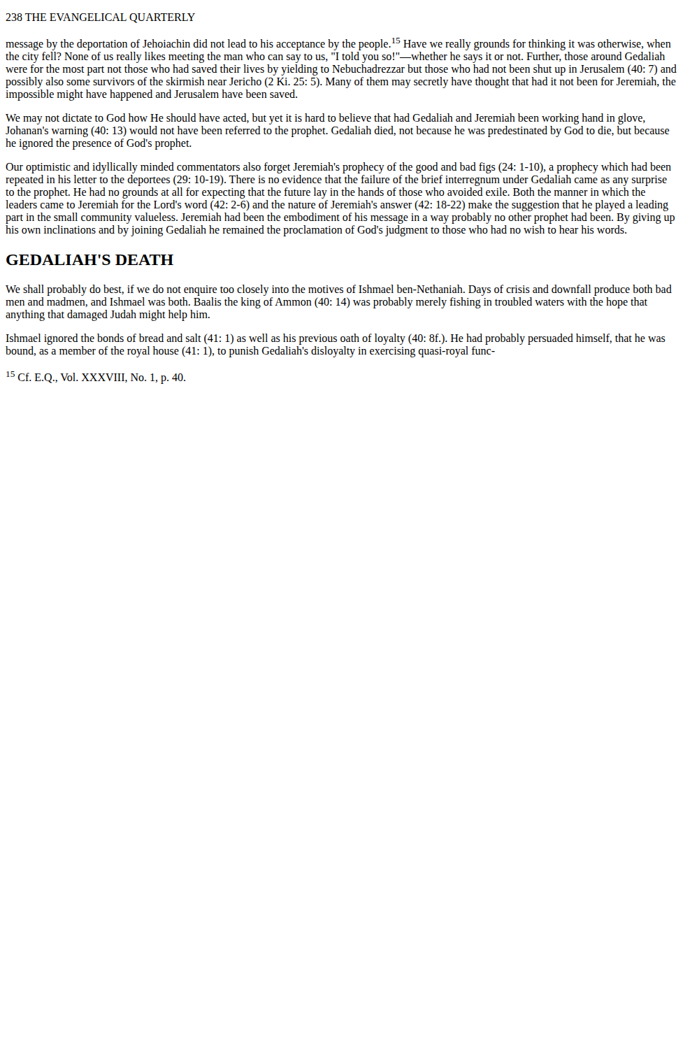238 THE EVANGELICAL QUARTERLY
message by the deportation of Jehoiachin did not lead to his acceptance by the people.15 Have we really grounds for thinking it was otherwise, when the city fell? None of us really likes meeting the man who can say to us, "I told you so!"—whether he says it or not. Further, those around Gedaliah were for the most part not those who had saved their lives by yielding to Nebuchadrezzar but those who had not been shut up in Jerusalem (40: 7) and possibly also some survivors of the skirmish near Jericho (2 Ki. 25: 5). Many of them may secretly have thought that had it not been for Jeremiah, the impossible might have happened and Jerusalem have been saved.
We may not dictate to God how He should have acted, but yet it is hard to believe that had Gedaliah and Jeremiah been working hand in glove, Johanan's warning (40: 13) would not have been referred to the prophet. Gedaliah died, not because he was predestinated by God to die, but because he ignored the presence of God's prophet.
Our optimistic and idyllically minded commentators also forget Jeremiah's prophecy of the good and bad figs (24: 1-10), a prophecy which had been repeated in his letter to the deportees (29: 10-19). There is no evidence that the failure of the brief interregnum under Gedaliah came as any surprise to the prophet. He had no grounds at all for expecting that the future lay in the hands of those who avoided exile. Both the manner in which the leaders came to Jeremiah for the Lord's word (42: 2-6) and the nature of Jeremiah's answer (42: 18-22) make the suggestion that he played a leading part in the small community valueless. Jeremiah had been the embodiment of his message in a way probably no other prophet had been. By giving up his own inclinations and by joining Gedaliah he remained the proclamation of God's judgment to those who had no wish to hear his words.
GEDALIAH'S DEATH
We shall probably do best, if we do not enquire too closely into the motives of Ishmael ben-Nethaniah. Days of crisis and downfall produce both bad men and madmen, and Ishmael was both. Baalis the king of Ammon (40: 14) was probably merely fishing in troubled waters with the hope that anything that damaged Judah might help him.
Ishmael ignored the bonds of bread and salt (41: 1) as well as his previous oath of loyalty (40: 8f.). He had probably persuaded himself, that he was bound, as a member of the royal house (41: 1), to punish Gedaliah's disloyalty in exercising quasi-royal func-
15 Cf. E.Q., Vol. XXXVIII, No. 1, p. 40.